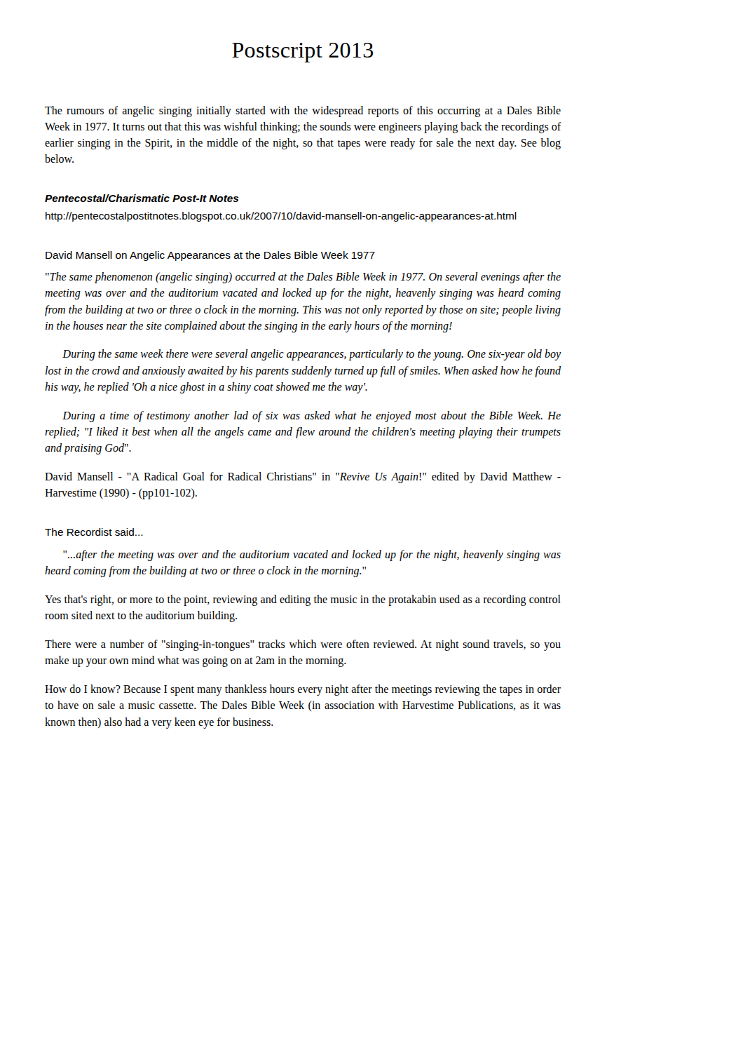Postscript 2013
The rumours of angelic singing initially started with the widespread reports of this occurring at a Dales Bible Week in 1977. It turns out that this was wishful thinking; the sounds were engineers playing back the recordings of earlier singing in the Spirit, in the middle of the night, so that tapes were ready for sale the next day. See blog below.
Pentecostal/Charismatic Post-It Notes
http://pentecostalpostitnotes.blogspot.co.uk/2007/10/david-mansell-on-angelic-appearances-at.html
David Mansell on Angelic Appearances at the Dales Bible Week 1977
"The same phenomenon (angelic singing) occurred at the Dales Bible Week in 1977. On several evenings after the meeting was over and the auditorium vacated and locked up for the night, heavenly singing was heard coming from the building at two or three o clock in the morning. This was not only reported by those on site; people living in the houses near the site complained about the singing in the early hours of the morning!
During the same week there were several angelic appearances, particularly to the young. One six-year old boy lost in the crowd and anxiously awaited by his parents suddenly turned up full of smiles. When asked how he found his way, he replied 'Oh a nice ghost in a shiny coat showed me the way'.
During a time of testimony another lad of six was asked what he enjoyed most about the Bible Week. He replied; "I liked it best when all the angels came and flew around the children's meeting playing their trumpets and praising God".
David Mansell - "A Radical Goal for Radical Christians" in "Revive Us Again!" edited by David Matthew - Harvestime (1990) - (pp101-102).
The Recordist said...
"...after the meeting was over and the auditorium vacated and locked up for the night, heavenly singing was heard coming from the building at two or three o clock in the morning."
Yes that's right, or more to the point, reviewing and editing the music in the protakabin used as a recording control room sited next to the auditorium building.
There were a number of "singing-in-tongues" tracks which were often reviewed. At night sound travels, so you make up your own mind what was going on at 2am in the morning.
How do I know? Because I spent many thankless hours every night after the meetings reviewing the tapes in order to have on sale a music cassette. The Dales Bible Week (in association with Harvestime Publications, as it was known then) also had a very keen eye for business.